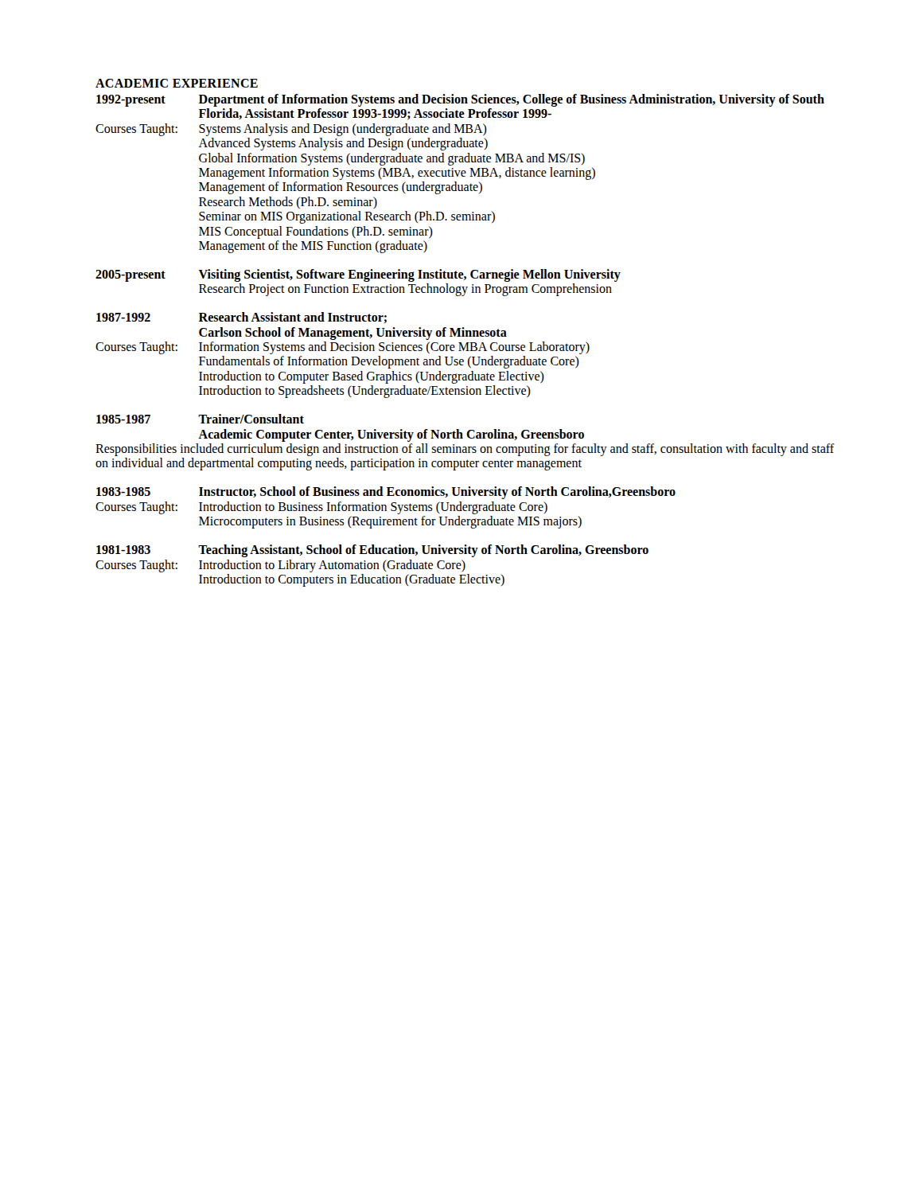ACADEMIC EXPERIENCE
| 1992-present | Department of Information Systems and Decision Sciences, College of Business Administration, University of South Florida, Assistant Professor 1993-1999; Associate Professor 1999- |
| Courses Taught: | Systems Analysis and Design (undergraduate and MBA) Advanced Systems Analysis and Design (undergraduate) Global Information Systems (undergraduate and graduate MBA and MS/IS) Management Information Systems (MBA, executive MBA, distance learning) Management of Information Resources (undergraduate) Research Methods (Ph.D. seminar) Seminar on MIS Organizational Research (Ph.D. seminar) MIS Conceptual Foundations (Ph.D. seminar) Management of the MIS Function (graduate) |
| 2005-present | Visiting Scientist, Software Engineering Institute, Carnegie Mellon University |
| | Research Project on Function Extraction Technology in Program Comprehension |
| 1987-1992 | Research Assistant and Instructor; Carlson School of Management, University of Minnesota |
| Courses Taught: | Information Systems and Decision Sciences (Core MBA Course Laboratory) Fundamentals of Information Development and Use (Undergraduate Core) Introduction to Computer Based Graphics (Undergraduate Elective) Introduction to Spreadsheets (Undergraduate/Extension Elective) |
| 1985-1987 | Trainer/Consultant Academic Computer Center, University of North Carolina, Greensboro |
Responsibilities included curriculum design and instruction of all seminars on computing for faculty and staff, consultation with faculty and staff on individual and departmental computing needs, participation in computer center management
| 1983-1985 | Instructor, School of Business and Economics, University of North Carolina,Greensboro |
| Courses Taught: | Introduction to Business Information Systems (Undergraduate Core) Microcomputers in Business (Requirement for Undergraduate MIS majors) |
| 1981-1983 | Teaching Assistant, School of Education, University of North Carolina, Greensboro |
| Courses Taught: | Introduction to Library Automation (Graduate Core) Introduction to Computers in Education (Graduate Elective) |